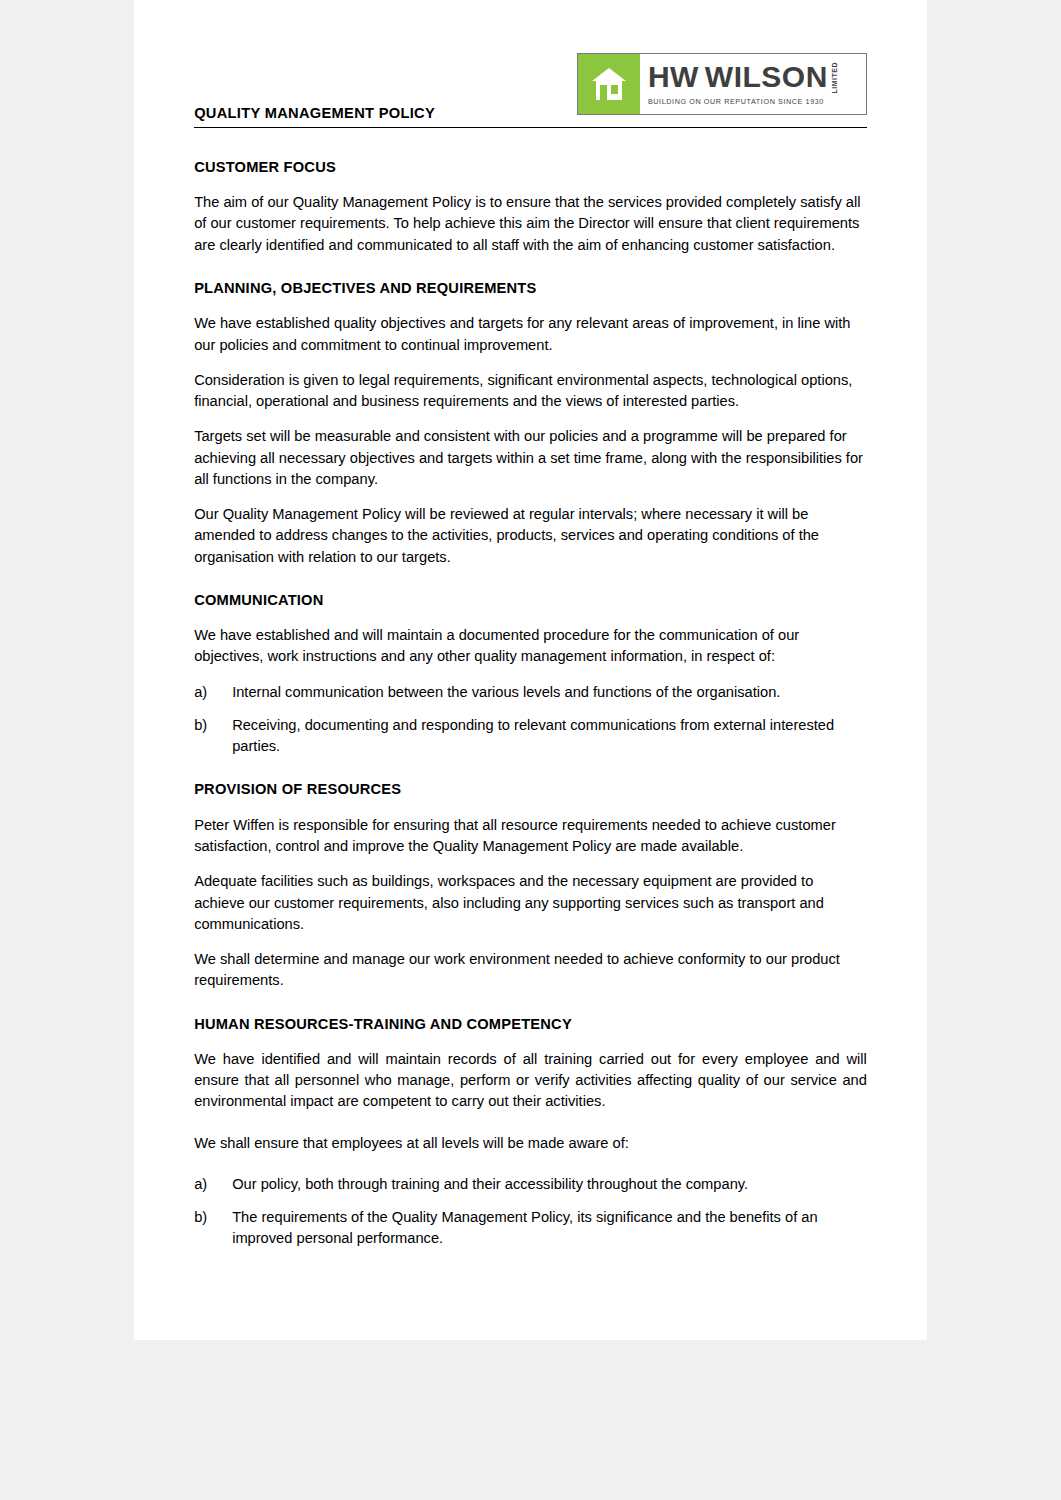HW WILSON LIMITED
BUILDING ON OUR REPUTATION SINCE 1930
QUALITY MANAGEMENT POLICY
CUSTOMER FOCUS
The aim of our Quality Management Policy is to ensure that the services provided completely satisfy all of our customer requirements. To help achieve this aim the Director will ensure that client requirements are clearly identified and communicated to all staff with the aim of enhancing customer satisfaction.
PLANNING, OBJECTIVES AND REQUIREMENTS
We have established quality objectives and targets for any relevant areas of improvement, in line with our policies and commitment to continual improvement.
Consideration is given to legal requirements, significant environmental aspects, technological options, financial, operational and business requirements and the views of interested parties.
Targets set will be measurable and consistent with our policies and a programme will be prepared for achieving all necessary objectives and targets within a set time frame, along with the responsibilities for all functions in the company.
Our Quality Management Policy will be reviewed at regular intervals; where necessary it will be amended to address changes to the activities, products, services and operating conditions of the organisation with relation to our targets.
COMMUNICATION
We have established and will maintain a documented procedure for the communication of our objectives, work instructions and any other quality management information, in respect of:
Internal communication between the various levels and functions of the organisation.
Receiving, documenting and responding to relevant communications from external interested parties.
PROVISION OF RESOURCES
Peter Wiffen is responsible for ensuring that all resource requirements needed to achieve customer satisfaction, control and improve the Quality Management Policy are made available.
Adequate facilities such as buildings, workspaces and the necessary equipment are provided to achieve our customer requirements, also including any supporting services such as transport and communications.
We shall determine and manage our work environment needed to achieve conformity to our product requirements.
HUMAN RESOURCES-TRAINING AND COMPETENCY
We have identified and will maintain records of all training carried out for every employee and will ensure that all personnel who manage, perform or verify activities affecting quality of our service and environmental impact are competent to carry out their activities.
We shall ensure that employees at all levels will be made aware of:
Our policy, both through training and their accessibility throughout the company.
The requirements of the Quality Management Policy, its significance and the benefits of an improved personal performance.